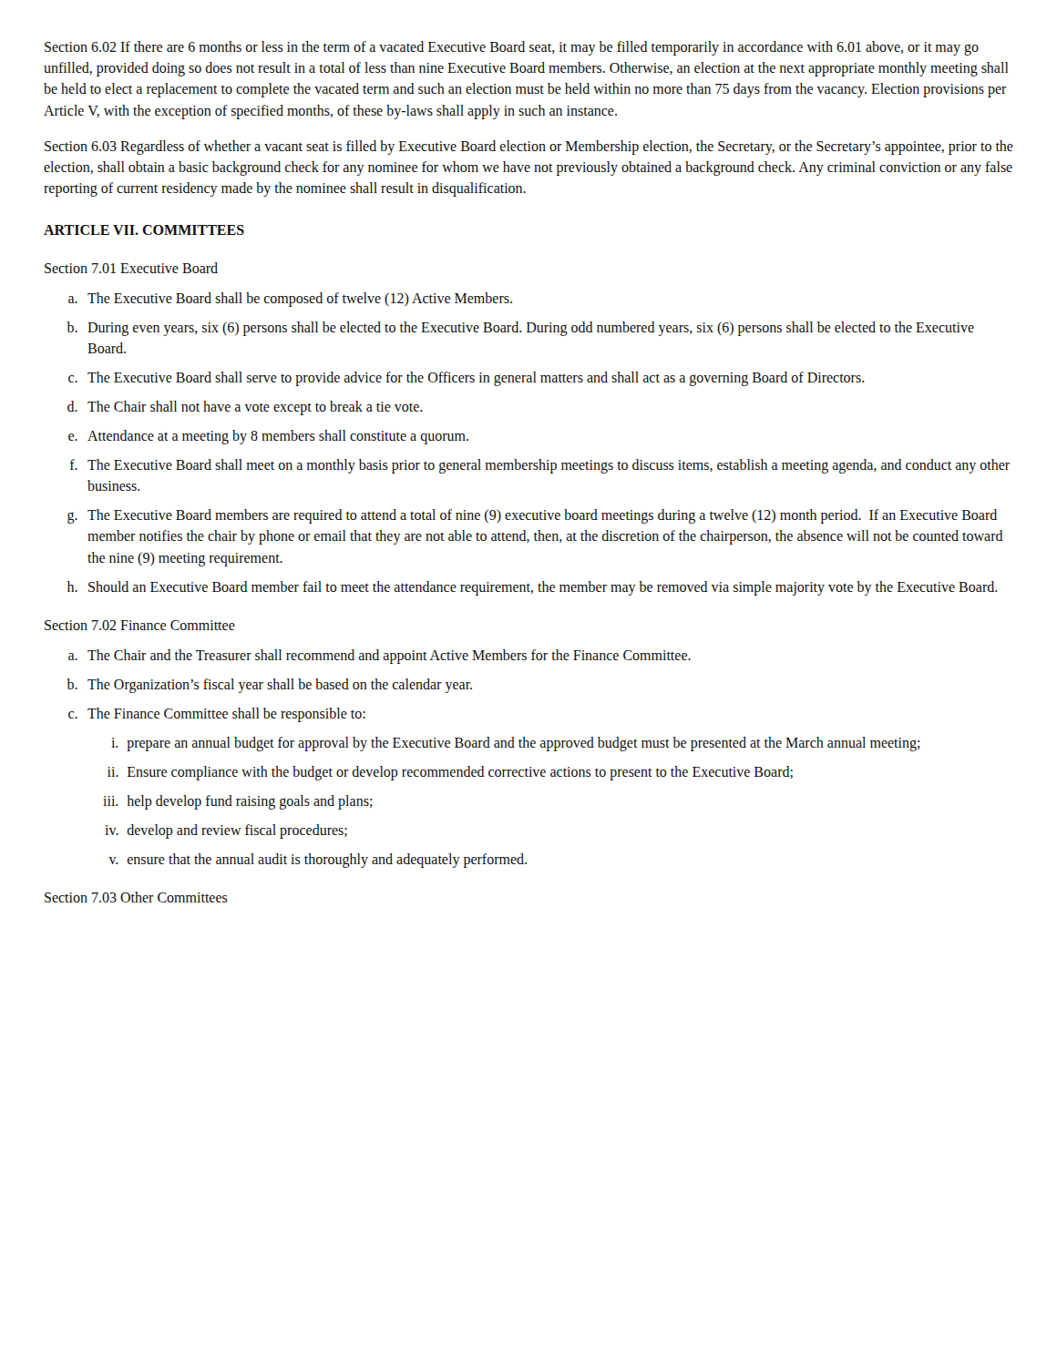Section 6.02 If there are 6 months or less in the term of a vacated Executive Board seat, it may be filled temporarily in accordance with 6.01 above, or it may go unfilled, provided doing so does not result in a total of less than nine Executive Board members. Otherwise, an election at the next appropriate monthly meeting shall be held to elect a replacement to complete the vacated term and such an election must be held within no more than 75 days from the vacancy. Election provisions per Article V, with the exception of specified months, of these by-laws shall apply in such an instance.
Section 6.03 Regardless of whether a vacant seat is filled by Executive Board election or Membership election, the Secretary, or the Secretary’s appointee, prior to the election, shall obtain a basic background check for any nominee for whom we have not previously obtained a background check. Any criminal conviction or any false reporting of current residency made by the nominee shall result in disqualification.
ARTICLE VII. COMMITTEES
Section 7.01 Executive Board
The Executive Board shall be composed of twelve (12) Active Members.
During even years, six (6) persons shall be elected to the Executive Board. During odd numbered years, six (6) persons shall be elected to the Executive Board.
The Executive Board shall serve to provide advice for the Officers in general matters and shall act as a governing Board of Directors.
The Chair shall not have a vote except to break a tie vote.
Attendance at a meeting by 8 members shall constitute a quorum.
The Executive Board shall meet on a monthly basis prior to general membership meetings to discuss items, establish a meeting agenda, and conduct any other business.
The Executive Board members are required to attend a total of nine (9) executive board meetings during a twelve (12) month period. If an Executive Board member notifies the chair by phone or email that they are not able to attend, then, at the discretion of the chairperson, the absence will not be counted toward the nine (9) meeting requirement.
Should an Executive Board member fail to meet the attendance requirement, the member may be removed via simple majority vote by the Executive Board.
Section 7.02 Finance Committee
The Chair and the Treasurer shall recommend and appoint Active Members for the Finance Committee.
The Organization’s fiscal year shall be based on the calendar year.
The Finance Committee shall be responsible to:
prepare an annual budget for approval by the Executive Board and the approved budget must be presented at the March annual meeting;
Ensure compliance with the budget or develop recommended corrective actions to present to the Executive Board;
help develop fund raising goals and plans;
develop and review fiscal procedures;
ensure that the annual audit is thoroughly and adequately performed.
Section 7.03 Other Committees